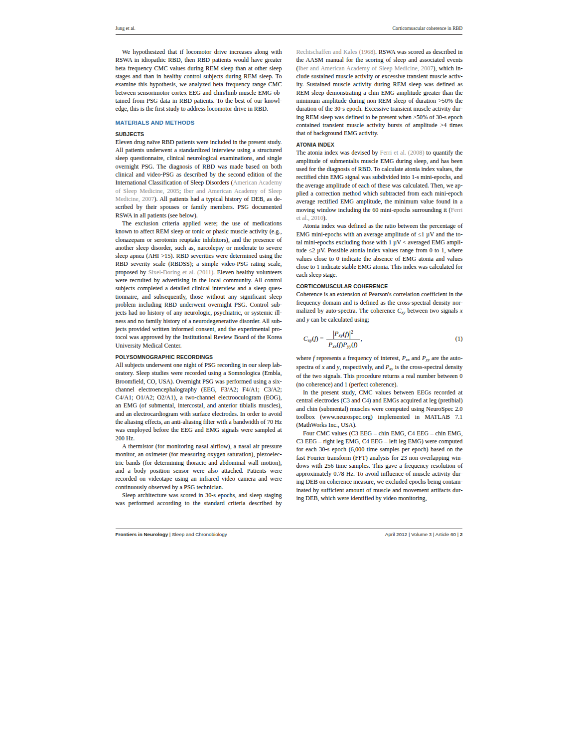Jung et al.
Corticomuscular coherence in RBD
We hypothesized that if locomotor drive increases along with RSWA in idiopathic RBD, then RBD patients would have greater beta frequency CMC values during REM sleep than at other sleep stages and than in healthy control subjects during REM sleep. To examine this hypothesis, we analyzed beta frequency range CMC between sensorimotor cortex EEG and chin/limb muscle EMG obtained from PSG data in RBD patients. To the best of our knowledge, this is the first study to address locomotor drive in RBD.
Materials and Methods
Subjects
Eleven drug naïve RBD patients were included in the present study. All patients underwent a standardized interview using a structured sleep questionnaire, clinical neurological examinations, and single overnight PSG. The diagnosis of RBD was made based on both clinical and video-PSG as described by the second edition of the International Classification of Sleep Disorders (American Academy of Sleep Medicine, 2005; Iber and American Academy of Sleep Medicine, 2007). All patients had a typical history of DEB, as described by their spouses or family members. PSG documented RSWA in all patients (see below).
The exclusion criteria applied were; the use of medications known to affect REM sleep or tonic or phasic muscle activity (e.g., clonazepam or serotonin reuptake inhibitors), and the presence of another sleep disorder, such as, narcolepsy or moderate to severe sleep apnea (AHI >15). RBD severities were determined using the RBD severity scale (RBDSS); a simple video-PSG rating scale, proposed by Sixel-Doring et al. (2011). Eleven healthy volunteers were recruited by advertising in the local community. All control subjects completed a detailed clinical interview and a sleep questionnaire, and subsequently, those without any significant sleep problem including RBD underwent overnight PSG. Control subjects had no history of any neurologic, psychiatric, or systemic illness and no family history of a neurodegenerative disorder. All subjects provided written informed consent, and the experimental protocol was approved by the Institutional Review Board of the Korea University Medical Center.
Polysomnographic recordings
All subjects underwent one night of PSG recording in our sleep laboratory. Sleep studies were recorded using a Somnologica (Embla, Broomfield, CO, USA). Overnight PSG was performed using a six-channel electroencephalography (EEG, F3/A2; F4/A1; C3/A2; C4/A1; O1/A2; O2/A1), a two-channel electrooculogram (EOG), an EMG (of submental, intercostal, and anterior tibialis muscles), and an electrocardiogram with surface electrodes. In order to avoid the aliasing effects, an anti-aliasing filter with a bandwidth of 70 Hz was employed before the EEG and EMG signals were sampled at 200 Hz.
A thermistor (for monitoring nasal airflow), a nasal air pressure monitor, an oximeter (for measuring oxygen saturation), piezoelectric bands (for determining thoracic and abdominal wall motion), and a body position sensor were also attached. Patients were recorded on videotape using an infrared video camera and were continuously observed by a PSG technician.
Sleep architecture was scored in 30-s epochs, and sleep staging was performed according to the standard criteria described by Rechtschaffen and Kales (1968). RSWA was scored as described in the AASM manual for the scoring of sleep and associated events (Iber and American Academy of Sleep Medicine, 2007), which include sustained muscle activity or excessive transient muscle activity. Sustained muscle activity during REM sleep was defined as REM sleep demonstrating a chin EMG amplitude greater than the minimum amplitude during non-REM sleep of duration >50% the duration of the 30-s epoch. Excessive transient muscle activity during REM sleep was defined to be present when >50% of 30-s epoch contained transient muscle activity bursts of amplitude >4 times that of background EMG activity.
Atonia index
The atonia index was devised by Ferri et al. (2008) to quantify the amplitude of submentalis muscle EMG during sleep, and has been used for the diagnosis of RBD. To calculate atonia index values, the rectified chin EMG signal was subdivided into 1-s mini-epochs, and the average amplitude of each of these was calculated. Then, we applied a correction method which subtracted from each mini-epoch average rectified EMG amplitude, the minimum value found in a moving window including the 60 mini-epochs surrounding it (Ferri et al., 2010).
Atonia index was defined as the ratio between the percentage of EMG mini-epochs with an average amplitude of ≤1 µV and the total mini-epochs excluding those with 1 µV < averaged EMG amplitude ≤2 µV. Possible atonia index values range from 0 to 1, where values close to 0 indicate the absence of EMG atonia and values close to 1 indicate stable EMG atonia. This index was calculated for each sleep stage.
Corticomuscular coherence
Coherence is an extension of Pearson's correlation coefficient in the frequency domain and is defined as the cross-spectral density normalized by auto-spectra. The coherence Cxy between two signals x and y can be calculated using;
Cxy(f) = |Pxy(f)|2 Pxx(f)Pyy(f),
(1)
where f represents a frequency of interest, Pxx and Pyy are the auto-spectra of x and y, respectively, and Pxy is the cross-spectral density of the two signals. This procedure returns a real number between 0 (no coherence) and 1 (perfect coherence).
In the present study, CMC values between EEGs recorded at central electrodes (C3 and C4) and EMGs acquired at leg (pretibial) and chin (submental) muscles were computed using NeuroSpec 2.0 toolbox (www.neurospec.org) implemented in MATLAB 7.1 (MathWorks Inc., USA).
Four CMC values (C3 EEG – chin EMG, C4 EEG – chin EMG, C3 EEG – right leg EMG, C4 EEG – left leg EMG) were computed for each 30-s epoch (6,000 time samples per epoch) based on the fast Fourier transform (FFT) analysis for 23 non-overlapping windows with 256 time samples. This gave a frequency resolution of approximately 0.78 Hz. To avoid influence of muscle activity during DEB on coherence measure, we excluded epochs being contaminated by sufficient amount of muscle and movement artifacts during DEB, which were identified by video monitoring,
Frontiers in Neurology | Sleep and Chronobiology
April 2012 | Volume 3 | Article 60 | 2